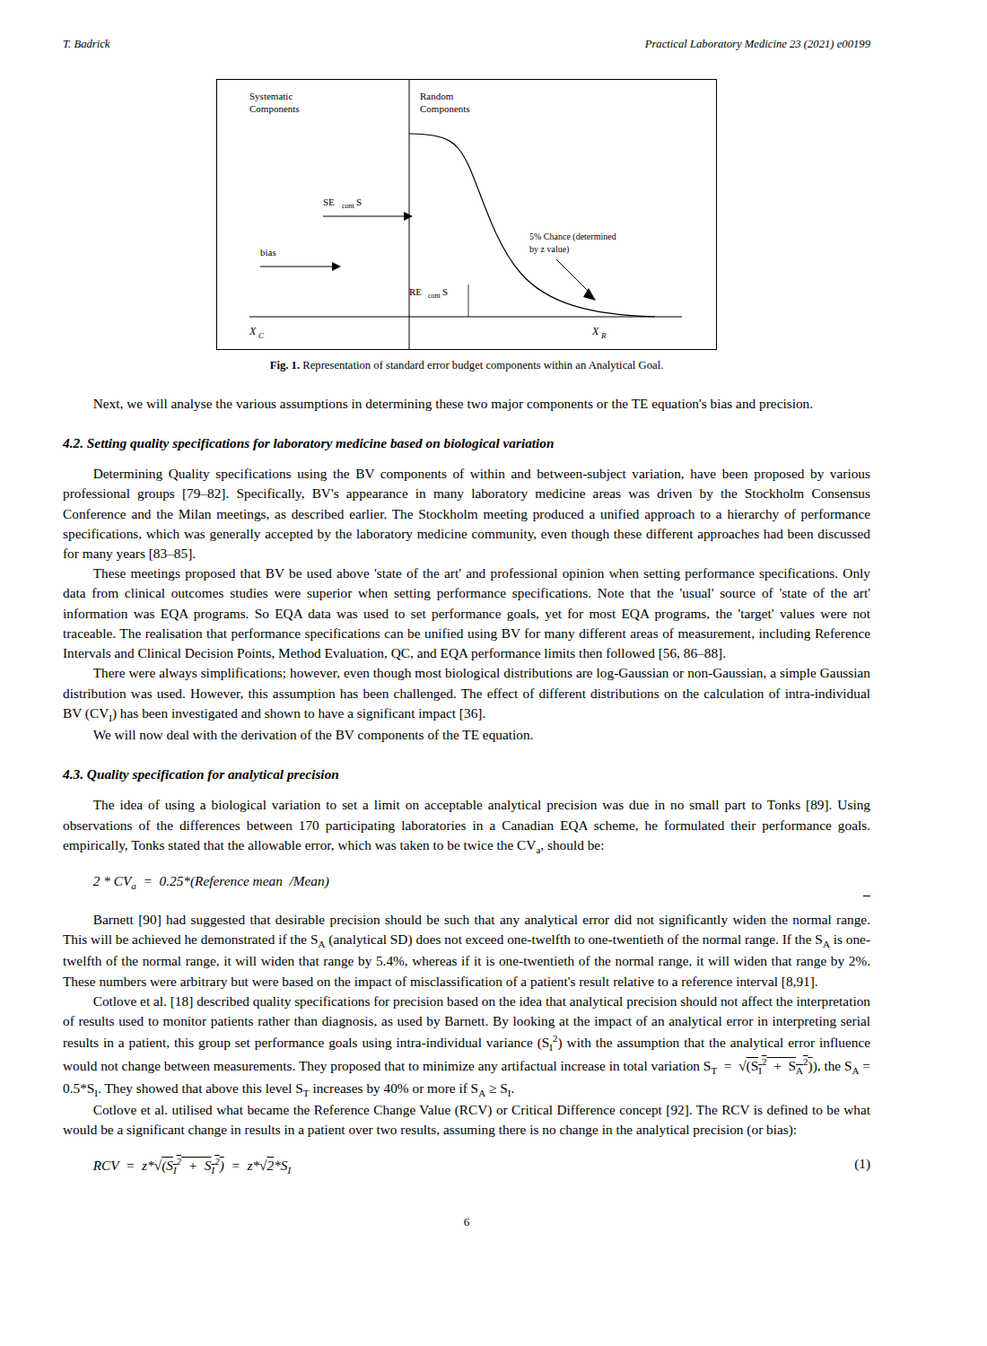T. Badrick
Practical Laboratory Medicine 23 (2021) e00199
Systematic Components Random Components SE cont S bias RE cont S 5% Chance (determined by z value) X C X R
Fig. 1. Representation of standard error budget components within an Analytical Goal.
Next, we will analyse the various assumptions in determining these two major components or the TE equation's bias and precision.
4.2. Setting quality specifications for laboratory medicine based on biological variation
Determining Quality specifications using the BV components of within and between-subject variation, have been proposed by various professional groups [79–82]. Specifically, BV's appearance in many laboratory medicine areas was driven by the Stockholm Consensus Conference and the Milan meetings, as described earlier. The Stockholm meeting produced a unified approach to a hierarchy of performance specifications, which was generally accepted by the laboratory medicine community, even though these different approaches had been discussed for many years [83–85].
These meetings proposed that BV be used above 'state of the art' and professional opinion when setting performance specifications. Only data from clinical outcomes studies were superior when setting performance specifications. Note that the 'usual' source of 'state of the art' information was EQA programs. So EQA data was used to set performance goals, yet for most EQA programs, the 'target' values were not traceable. The realisation that performance specifications can be unified using BV for many different areas of measurement, including Reference Intervals and Clinical Decision Points, Method Evaluation, QC, and EQA performance limits then followed [56, 86–88].
There were always simplifications; however, even though most biological distributions are log-Gaussian or non-Gaussian, a simple Gaussian distribution was used. However, this assumption has been challenged. The effect of different distributions on the calculation of intra-individual BV (CVI) has been investigated and shown to have a significant impact [36].
We will now deal with the derivation of the BV components of the TE equation.
4.3. Quality specification for analytical precision
The idea of using a biological variation to set a limit on acceptable analytical precision was due in no small part to Tonks [89]. Using observations of the differences between 170 participating laboratories in a Canadian EQA scheme, he formulated their performance goals. empirically, Tonks stated that the allowable error, which was taken to be twice the CVa, should be:
2 * CVa = 0.25*(Reference mean /Mean)
Barnett [90] had suggested that desirable precision should be such that any analytical error did not significantly widen the normal range. This will be achieved he demonstrated if the SA (analytical SD) does not exceed one-twelfth to one-twentieth of the normal range. If the SA is one-twelfth of the normal range, it will widen that range by 5.4%, whereas if it is one-twentieth of the normal range, it will widen that range by 2%. These numbers were arbitrary but were based on the impact of misclassification of a patient's result relative to a reference interval [8,91].
Cotlove et al. [18] described quality specifications for precision based on the idea that analytical precision should not affect the interpretation of results used to monitor patients rather than diagnosis, as used by Barnett. By looking at the impact of an analytical error in interpreting serial results in a patient, this group set performance goals using intra-individual variance (SI2) with the assumption that the analytical error influence would not change between measurements. They proposed that to minimize any artifactual increase in total variation ST = √(SI2 + SA2)), the SA = 0.5*SI. They showed that above this level ST increases by 40% or more if SA ≥ SI.
Cotlove et al. utilised what became the Reference Change Value (RCV) or Critical Difference concept [92]. The RCV is defined to be what would be a significant change in results in a patient over two results, assuming there is no change in the analytical precision (or bias):
(1) RCV = z*√(SI2 + SI2) = z*√2*SI
6